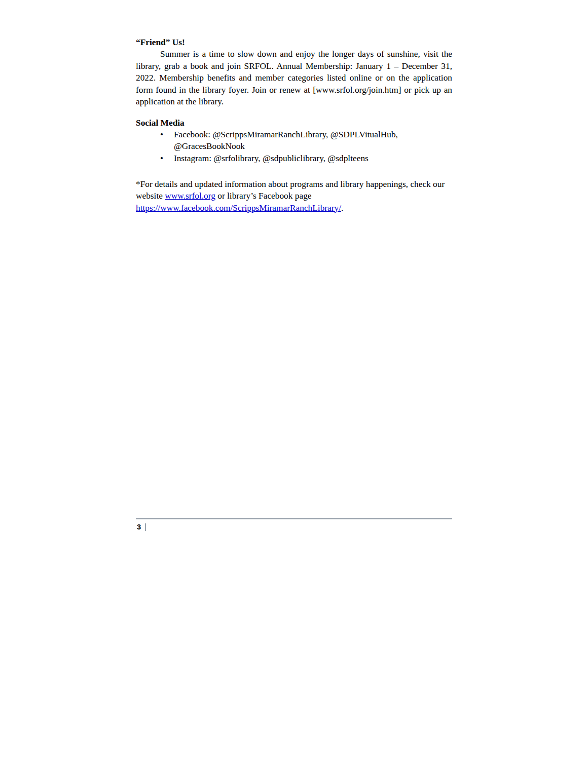“Friend” Us!
Summer is a time to slow down and enjoy the longer days of sunshine, visit the library, grab a book and join SRFOL. Annual Membership: January 1 – December 31, 2022. Membership benefits and member categories listed online or on the application form found in the library foyer. Join or renew at [www.srfol.org/join.htm] or pick up an application at the library.
Social Media
Facebook: @ScrippsMiramarRanchLibrary, @SDPLVitualHub, @GracesBookNook
Instagram: @srfolibrary, @sdpubliclibrary, @sdplteens
*For details and updated information about programs and library happenings, check our website www.srfol.org or library’s Facebook page https://www.facebook.com/ScrippsMiramarRanchLibrary/.
3